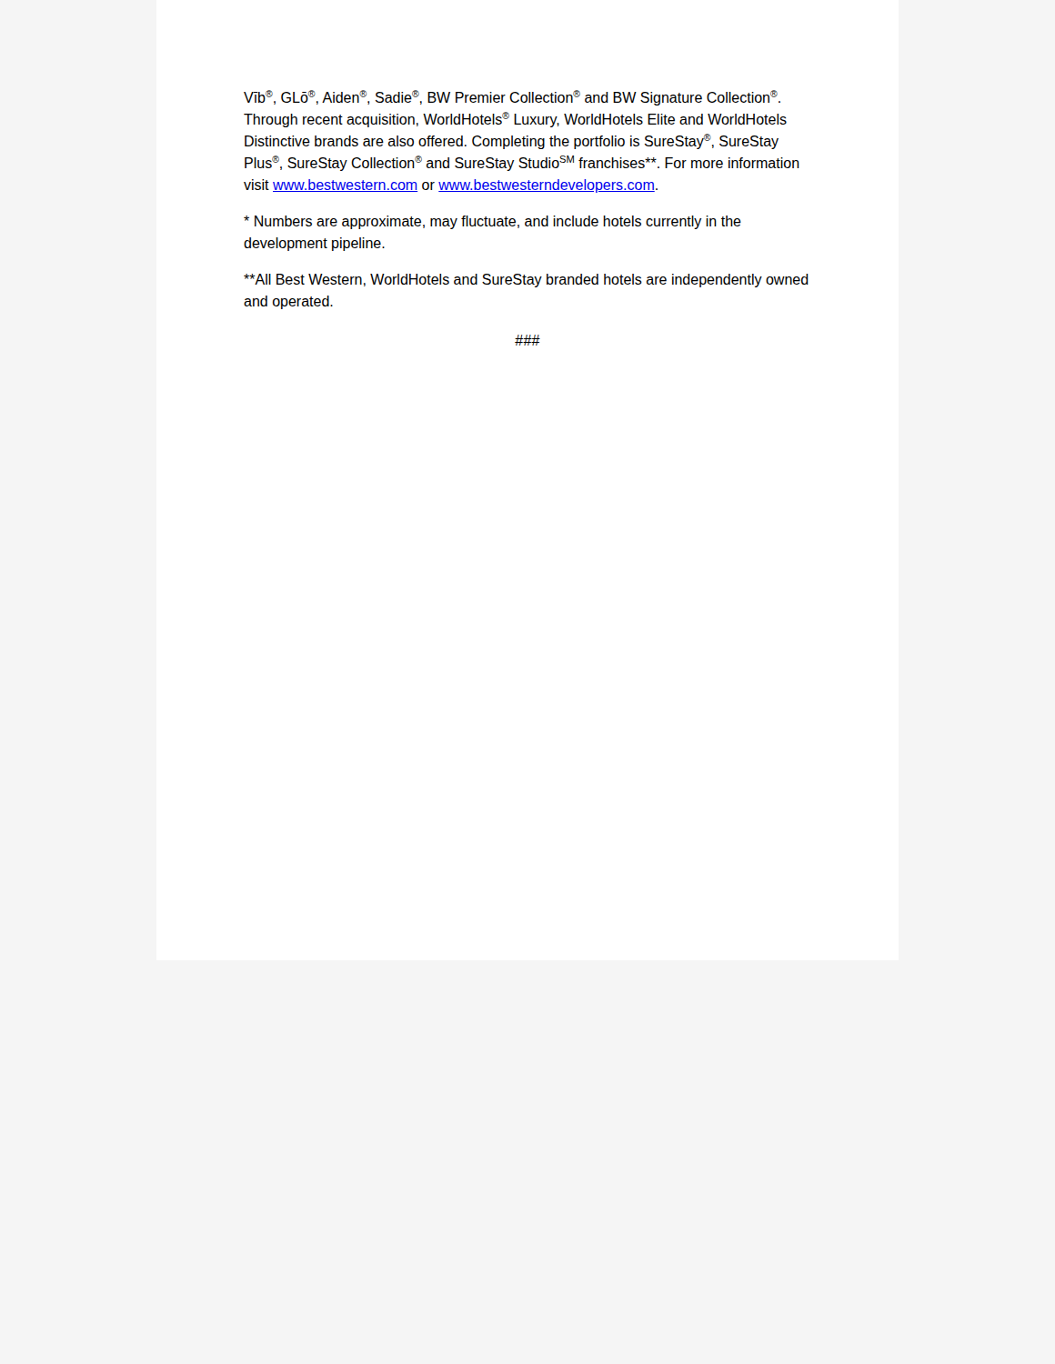Vīb®, GLō®, Aiden®, Sadie®, BW Premier Collection® and BW Signature Collection®. Through recent acquisition, WorldHotels® Luxury, WorldHotels Elite and WorldHotels Distinctive brands are also offered. Completing the portfolio is SureStay®, SureStay Plus®, SureStay Collection® and SureStay StudioSM franchises**. For more information visit www.bestwestern.com or www.bestwesterndevelopers.com.
* Numbers are approximate, may fluctuate, and include hotels currently in the development pipeline.
**All Best Western, WorldHotels and SureStay branded hotels are independently owned and operated.
###